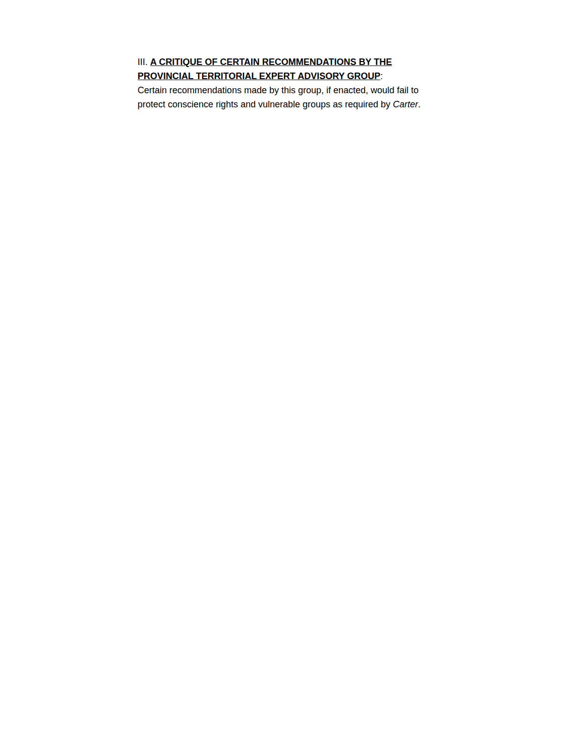III. A CRITIQUE OF CERTAIN RECOMMENDATIONS BY THE PROVINCIAL TERRITORIAL EXPERT ADVISORY GROUP:
Certain recommendations made by this group, if enacted, would fail to protect conscience rights and vulnerable groups as required by Carter.